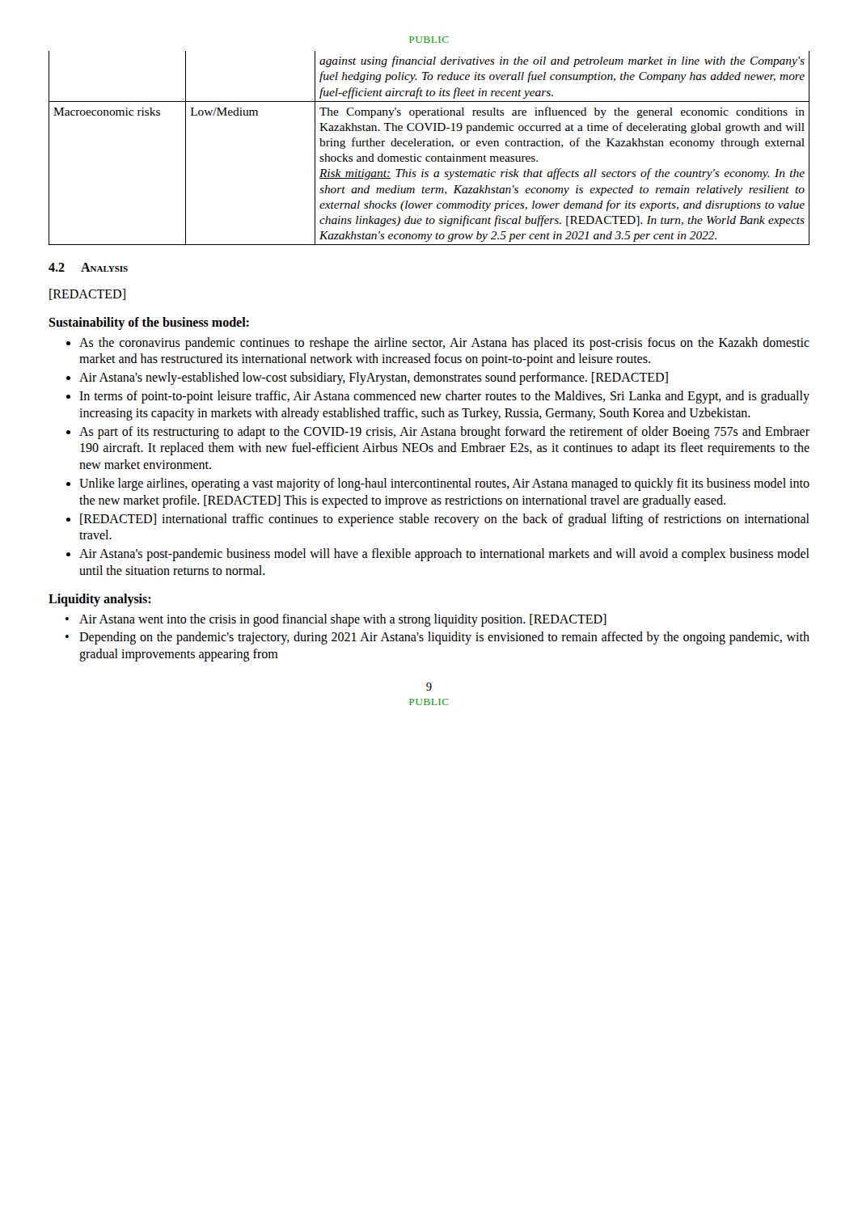PUBLIC
| | | against using financial derivatives in the oil and petroleum market in line with the Company's fuel hedging policy. To reduce its overall fuel consumption, the Company has added newer, more fuel-efficient aircraft to its fleet in recent years. |
| Macroeconomic risks | Low/Medium | The Company's operational results are influenced by the general economic conditions in Kazakhstan. The COVID-19 pandemic occurred at a time of decelerating global growth and will bring further deceleration, or even contraction, of the Kazakhstan economy through external shocks and domestic containment measures. Risk mitigant: This is a systematic risk that affects all sectors of the country's economy. In the short and medium term, Kazakhstan's economy is expected to remain relatively resilient to external shocks (lower commodity prices, lower demand for its exports, and disruptions to value chains linkages) due to significant fiscal buffers. [REDACTED]. In turn, the World Bank expects Kazakhstan's economy to grow by 2.5 per cent in 2021 and 3.5 per cent in 2022. |
4.2 Analysis
[REDACTED]
Sustainability of the business model:
As the coronavirus pandemic continues to reshape the airline sector, Air Astana has placed its post-crisis focus on the Kazakh domestic market and has restructured its international network with increased focus on point-to-point and leisure routes.
Air Astana's newly-established low-cost subsidiary, FlyArystan, demonstrates sound performance. [REDACTED]
In terms of point-to-point leisure traffic, Air Astana commenced new charter routes to the Maldives, Sri Lanka and Egypt, and is gradually increasing its capacity in markets with already established traffic, such as Turkey, Russia, Germany, South Korea and Uzbekistan.
As part of its restructuring to adapt to the COVID-19 crisis, Air Astana brought forward the retirement of older Boeing 757s and Embraer 190 aircraft. It replaced them with new fuel-efficient Airbus NEOs and Embraer E2s, as it continues to adapt its fleet requirements to the new market environment.
Unlike large airlines, operating a vast majority of long-haul intercontinental routes, Air Astana managed to quickly fit its business model into the new market profile. [REDACTED] This is expected to improve as restrictions on international travel are gradually eased.
[REDACTED] international traffic continues to experience stable recovery on the back of gradual lifting of restrictions on international travel.
Air Astana's post-pandemic business model will have a flexible approach to international markets and will avoid a complex business model until the situation returns to normal.
Liquidity analysis:
Air Astana went into the crisis in good financial shape with a strong liquidity position. [REDACTED]
Depending on the pandemic's trajectory, during 2021 Air Astana's liquidity is envisioned to remain affected by the ongoing pandemic, with gradual improvements appearing from
9
PUBLIC